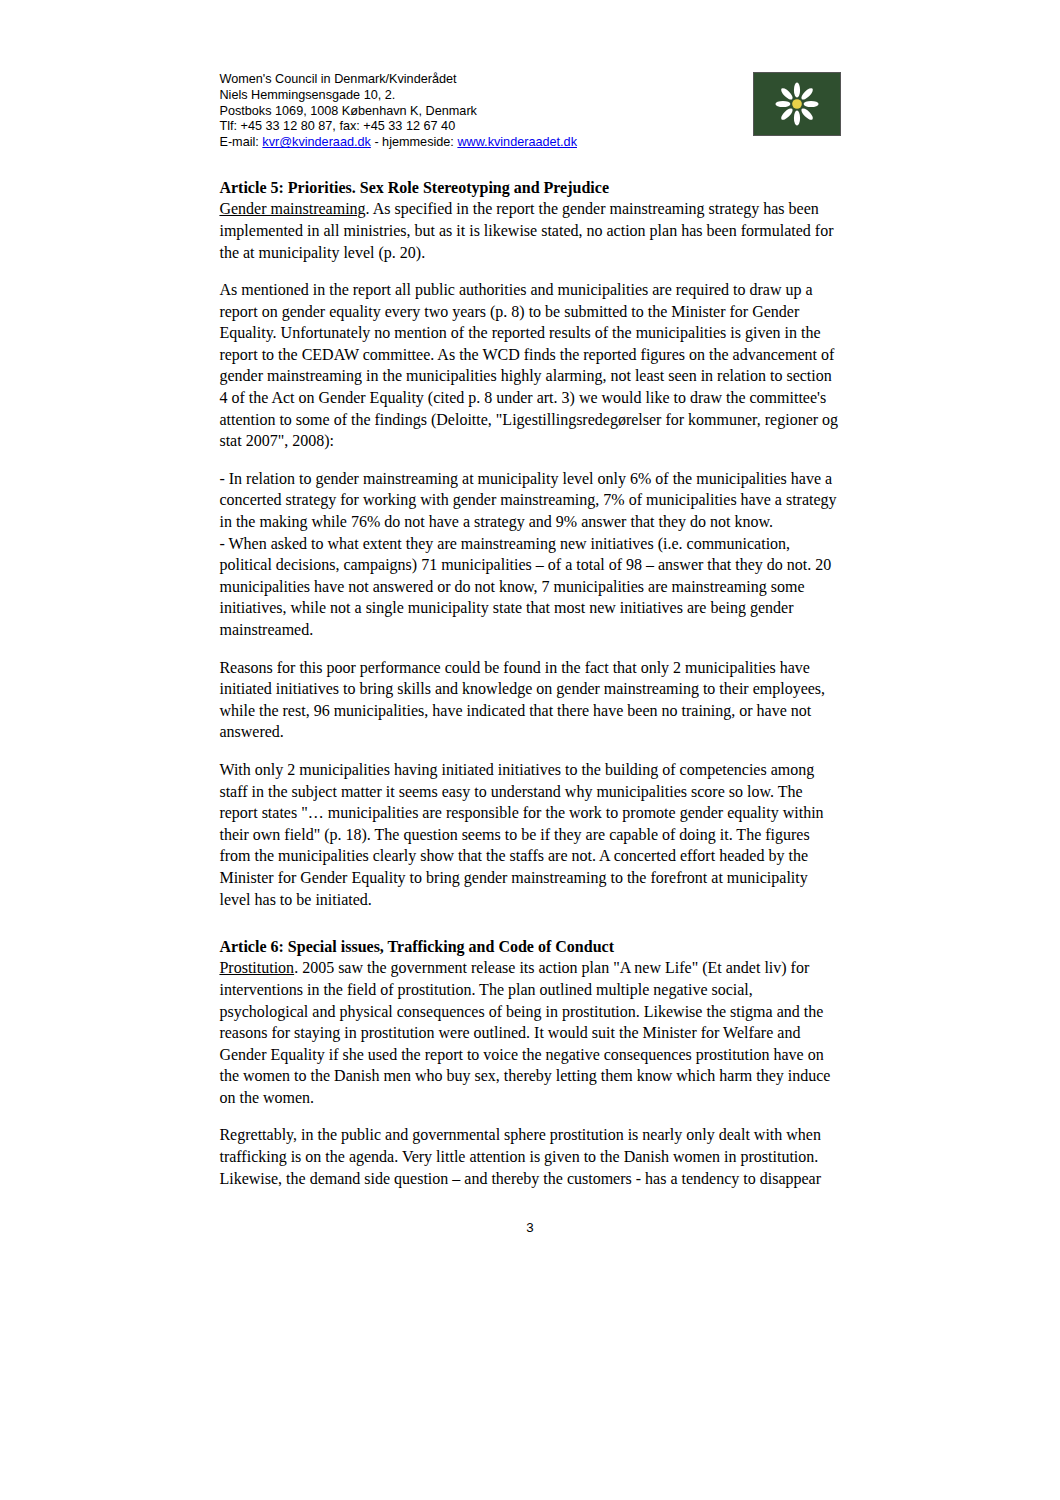Women's Council in Denmark/Kvinderådet
Niels Hemmingsensgade 10, 2.
Postboks 1069, 1008 København K, Denmark
Tlf: +45 33 12 80 87, fax: +45 33 12 67 40
E-mail: kvr@kvinderaad.dk - hjemmeside: www.kvinderaadet.dk
Article 5: Priorities. Sex Role Stereotyping and Prejudice
Gender mainstreaming. As specified in the report the gender mainstreaming strategy has been implemented in all ministries, but as it is likewise stated, no action plan has been formulated for the at municipality level (p. 20).
As mentioned in the report all public authorities and municipalities are required to draw up a report on gender equality every two years (p. 8) to be submitted to the Minister for Gender Equality. Unfortunately no mention of the reported results of the municipalities is given in the report to the CEDAW committee. As the WCD finds the reported figures on the advancement of gender mainstreaming in the municipalities highly alarming, not least seen in relation to section 4 of the Act on Gender Equality (cited p. 8 under art. 3) we would like to draw the committee's attention to some of the findings (Deloitte, "Ligestillingsredegørelser for kommuner, regioner og stat 2007", 2008):
- In relation to gender mainstreaming at municipality level only 6% of the municipalities have a concerted strategy for working with gender mainstreaming, 7% of municipalities have a strategy in the making while 76% do not have a strategy and 9% answer that they do not know.
- When asked to what extent they are mainstreaming new initiatives (i.e. communication, political decisions, campaigns) 71 municipalities – of a total of 98 – answer that they do not. 20 municipalities have not answered or do not know, 7 municipalities are mainstreaming some initiatives, while not a single municipality state that most new initiatives are being gender mainstreamed.
Reasons for this poor performance could be found in the fact that only 2 municipalities have initiated initiatives to bring skills and knowledge on gender mainstreaming to their employees, while the rest, 96 municipalities, have indicated that there have been no training, or have not answered.
With only 2 municipalities having initiated initiatives to the building of competencies among staff in the subject matter it seems easy to understand why municipalities score so low. The report states "… municipalities are responsible for the work to promote gender equality within their own field" (p. 18). The question seems to be if they are capable of doing it. The figures from the municipalities clearly show that the staffs are not. A concerted effort headed by the Minister for Gender Equality to bring gender mainstreaming to the forefront at municipality level has to be initiated.
Article 6: Special issues, Trafficking and Code of Conduct
Prostitution. 2005 saw the government release its action plan "A new Life" (Et andet liv) for interventions in the field of prostitution. The plan outlined multiple negative social, psychological and physical consequences of being in prostitution. Likewise the stigma and the reasons for staying in prostitution were outlined. It would suit the Minister for Welfare and Gender Equality if she used the report to voice the negative consequences prostitution have on the women to the Danish men who buy sex, thereby letting them know which harm they induce on the women.
Regrettably, in the public and governmental sphere prostitution is nearly only dealt with when trafficking is on the agenda. Very little attention is given to the Danish women in prostitution. Likewise, the demand side question – and thereby the customers - has a tendency to disappear
3